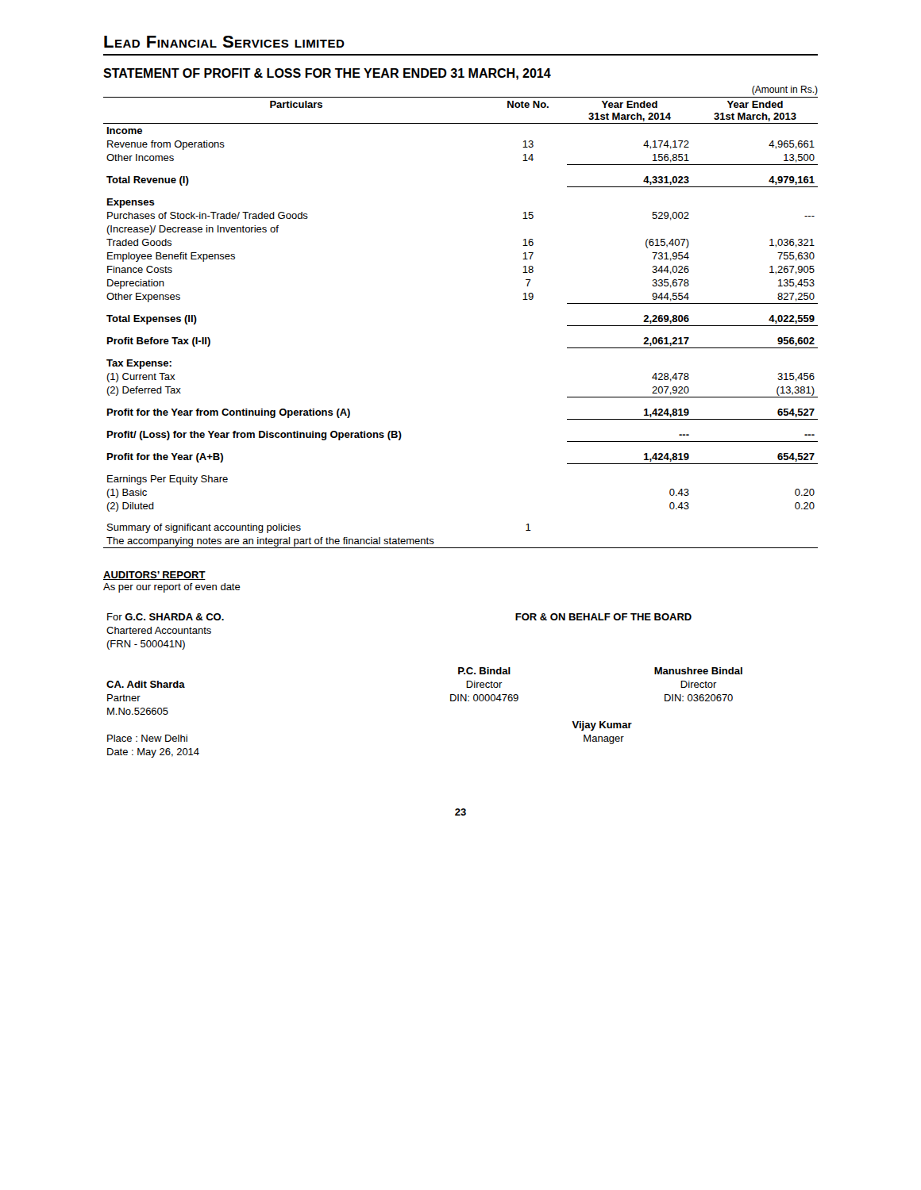Lead Financial Services limited
STATEMENT OF PROFIT & LOSS FOR THE YEAR ENDED 31 MARCH, 2014
(Amount in Rs.)
| Particulars | Note No. | Year Ended 31st March, 2014 | Year Ended 31st March, 2013 |
| --- | --- | --- | --- |
| Income | | | |
| Revenue from Operations | 13 | 4,174,172 | 4,965,661 |
| Other Incomes | 14 | 156,851 | 13,500 |
| Total Revenue (I) | | 4,331,023 | 4,979,161 |
| Expenses | | | |
| Purchases of Stock-in-Trade/ Traded Goods | 15 | 529,002 | --- |
| (Increase)/ Decrease in Inventories of | | | |
| Traded Goods | 16 | (615,407) | 1,036,321 |
| Employee Benefit Expenses | 17 | 731,954 | 755,630 |
| Finance Costs | 18 | 344,026 | 1,267,905 |
| Depreciation | 7 | 335,678 | 135,453 |
| Other Expenses | 19 | 944,554 | 827,250 |
| Total Expenses (II) | | 2,269,806 | 4,022,559 |
| Profit Before Tax (I-II) | | 2,061,217 | 956,602 |
| Tax Expense: | | | |
| (1) Current Tax | | 428,478 | 315,456 |
| (2) Deferred Tax | | 207,920 | (13,381) |
| Profit for the Year from Continuing Operations (A) | | 1,424,819 | 654,527 |
| Profit/ (Loss) for the Year from Discontinuing Operations (B) | | --- | --- |
| Profit for the Year (A+B) | | 1,424,819 | 654,527 |
| Earnings Per Equity Share | | | |
| (1) Basic | | 0.43 | 0.20 |
| (2) Diluted | | 0.43 | 0.20 |
| Summary of significant accounting policies | 1 | | |
| The accompanying notes are an integral part of the financial statements |
AUDITORS’ REPORT
As per our report of even date
| For G.C. SHARDA & CO. | FOR & ON BEHALF OF THE BOARD |
| Chartered Accountants | | |
| (FRN - 500041N) | | |
| | P.C. Bindal | Manushree Bindal |
| CA. Adit Sharda | Director | Director |
| Partner | DIN: 00004769 | DIN: 03620670 |
| M.No.526605 | | |
| | Vijay Kumar |
| Place : New Delhi | Manager |
| Date : May 26, 2014 | | |
23